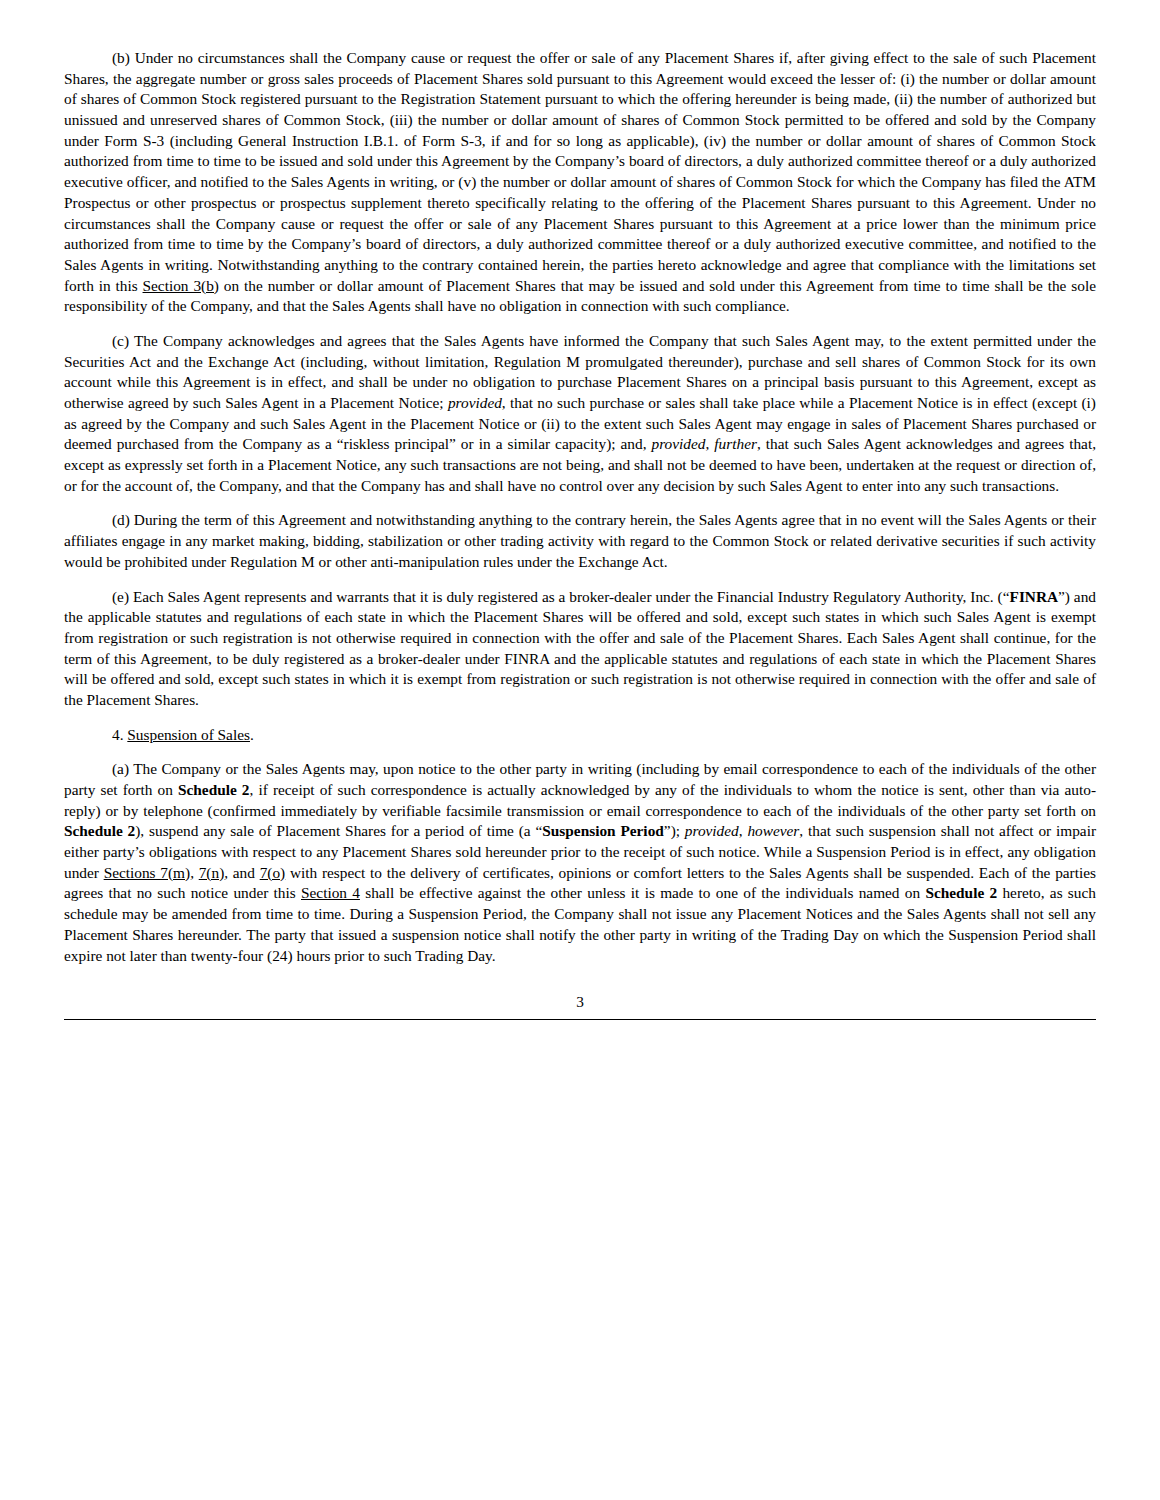(b) Under no circumstances shall the Company cause or request the offer or sale of any Placement Shares if, after giving effect to the sale of such Placement Shares, the aggregate number or gross sales proceeds of Placement Shares sold pursuant to this Agreement would exceed the lesser of: (i) the number or dollar amount of shares of Common Stock registered pursuant to the Registration Statement pursuant to which the offering hereunder is being made, (ii) the number of authorized but unissued and unreserved shares of Common Stock, (iii) the number or dollar amount of shares of Common Stock permitted to be offered and sold by the Company under Form S-3 (including General Instruction I.B.1. of Form S-3, if and for so long as applicable), (iv) the number or dollar amount of shares of Common Stock authorized from time to time to be issued and sold under this Agreement by the Company’s board of directors, a duly authorized committee thereof or a duly authorized executive officer, and notified to the Sales Agents in writing, or (v) the number or dollar amount of shares of Common Stock for which the Company has filed the ATM Prospectus or other prospectus or prospectus supplement thereto specifically relating to the offering of the Placement Shares pursuant to this Agreement. Under no circumstances shall the Company cause or request the offer or sale of any Placement Shares pursuant to this Agreement at a price lower than the minimum price authorized from time to time by the Company’s board of directors, a duly authorized committee thereof or a duly authorized executive committee, and notified to the Sales Agents in writing. Notwithstanding anything to the contrary contained herein, the parties hereto acknowledge and agree that compliance with the limitations set forth in this Section 3(b) on the number or dollar amount of Placement Shares that may be issued and sold under this Agreement from time to time shall be the sole responsibility of the Company, and that the Sales Agents shall have no obligation in connection with such compliance.
(c) The Company acknowledges and agrees that the Sales Agents have informed the Company that such Sales Agent may, to the extent permitted under the Securities Act and the Exchange Act (including, without limitation, Regulation M promulgated thereunder), purchase and sell shares of Common Stock for its own account while this Agreement is in effect, and shall be under no obligation to purchase Placement Shares on a principal basis pursuant to this Agreement, except as otherwise agreed by such Sales Agent in a Placement Notice; provided, that no such purchase or sales shall take place while a Placement Notice is in effect (except (i) as agreed by the Company and such Sales Agent in the Placement Notice or (ii) to the extent such Sales Agent may engage in sales of Placement Shares purchased or deemed purchased from the Company as a “riskless principal” or in a similar capacity); and, provided, further, that such Sales Agent acknowledges and agrees that, except as expressly set forth in a Placement Notice, any such transactions are not being, and shall not be deemed to have been, undertaken at the request or direction of, or for the account of, the Company, and that the Company has and shall have no control over any decision by such Sales Agent to enter into any such transactions.
(d) During the term of this Agreement and notwithstanding anything to the contrary herein, the Sales Agents agree that in no event will the Sales Agents or their affiliates engage in any market making, bidding, stabilization or other trading activity with regard to the Common Stock or related derivative securities if such activity would be prohibited under Regulation M or other anti-manipulation rules under the Exchange Act.
(e) Each Sales Agent represents and warrants that it is duly registered as a broker-dealer under the Financial Industry Regulatory Authority, Inc. (“FINRA”) and the applicable statutes and regulations of each state in which the Placement Shares will be offered and sold, except such states in which such Sales Agent is exempt from registration or such registration is not otherwise required in connection with the offer and sale of the Placement Shares. Each Sales Agent shall continue, for the term of this Agreement, to be duly registered as a broker-dealer under FINRA and the applicable statutes and regulations of each state in which the Placement Shares will be offered and sold, except such states in which it is exempt from registration or such registration is not otherwise required in connection with the offer and sale of the Placement Shares.
4. Suspension of Sales.
(a) The Company or the Sales Agents may, upon notice to the other party in writing (including by email correspondence to each of the individuals of the other party set forth on Schedule 2, if receipt of such correspondence is actually acknowledged by any of the individuals to whom the notice is sent, other than via auto-reply) or by telephone (confirmed immediately by verifiable facsimile transmission or email correspondence to each of the individuals of the other party set forth on Schedule 2), suspend any sale of Placement Shares for a period of time (a “Suspension Period”); provided, however, that such suspension shall not affect or impair either party’s obligations with respect to any Placement Shares sold hereunder prior to the receipt of such notice. While a Suspension Period is in effect, any obligation under Sections 7(m), 7(n), and 7(o) with respect to the delivery of certificates, opinions or comfort letters to the Sales Agents shall be suspended. Each of the parties agrees that no such notice under this Section 4 shall be effective against the other unless it is made to one of the individuals named on Schedule 2 hereto, as such schedule may be amended from time to time. During a Suspension Period, the Company shall not issue any Placement Notices and the Sales Agents shall not sell any Placement Shares hereunder. The party that issued a suspension notice shall notify the other party in writing of the Trading Day on which the Suspension Period shall expire not later than twenty-four (24) hours prior to such Trading Day.
3